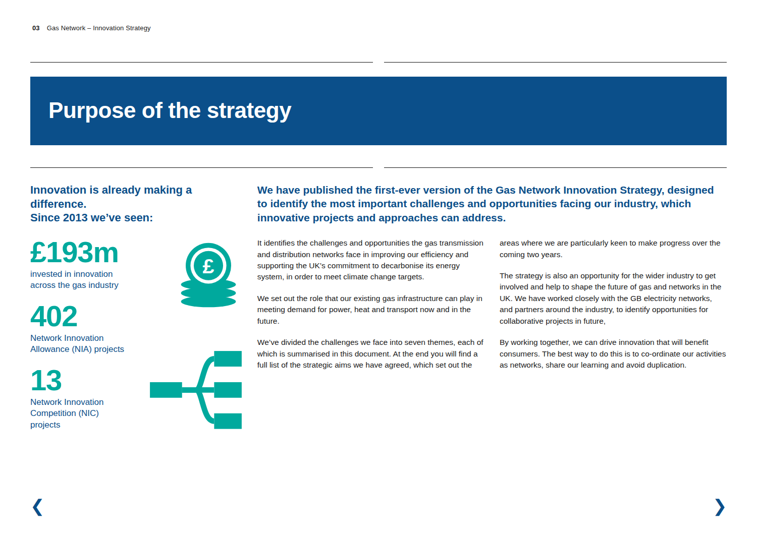03 Gas Network – Innovation Strategy
Purpose of the strategy
Innovation is already making a difference.
Since 2013 we’ve seen:
£
£193m invested in innovation
across the gas industry
402 Network Innovation
Allowance (NIA) projects
13 Network Innovation
Competition (NIC)
projects
We have published the first-ever version of the Gas Network Innovation Strategy, designed to identify the most important challenges and opportunities facing our industry, which innovative projects and approaches can address.
It identifies the challenges and opportunities the gas transmission and distribution networks face in improving our efficiency and supporting the UK’s commitment to decarbonise its energy system, in order to meet climate change targets.
We set out the role that our existing gas infrastructure can play in meeting demand for power, heat and transport now and in the future.
We’ve divided the challenges we face into seven themes, each of which is summarised in this document. At the end you will find a full list of the strategic aims we have agreed, which set out the
areas where we are particularly keen to make progress over the coming two years.
The strategy is also an opportunity for the wider industry to get involved and help to shape the future of gas and networks in the UK. We have worked closely with the GB electricity networks, and partners around the industry, to identify opportunities for collaborative projects in future,
By working together, we can drive innovation that will benefit consumers. The best way to do this is to co-ordinate our activities as networks, share our learning and avoid duplication.
❮ ❯